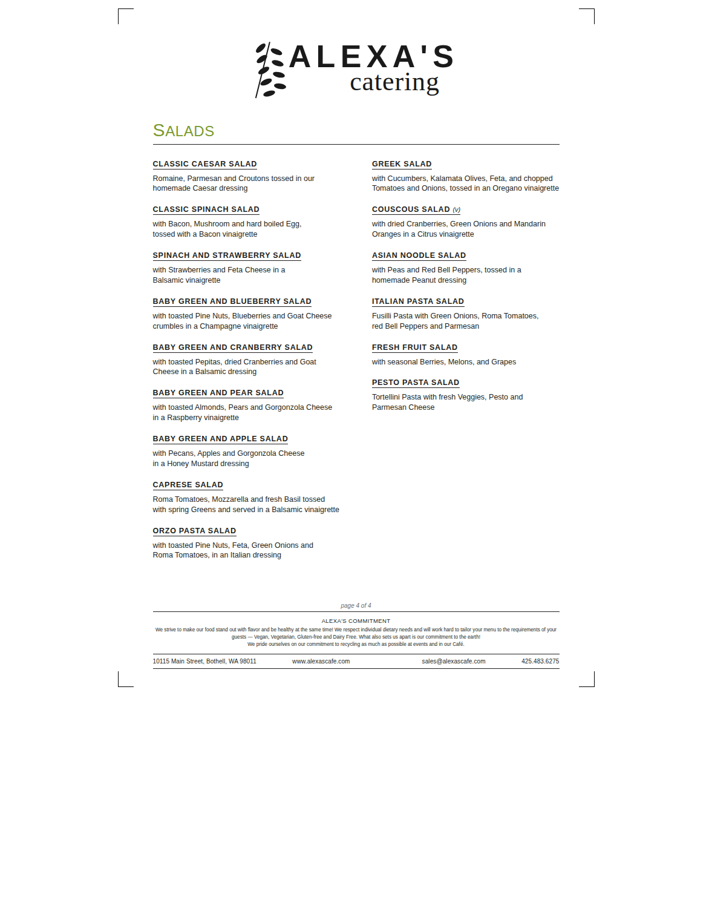Alexa's
catering
SALADS
Classic Caesar Salad
Romaine, Parmesan and Croutons tossed in our homemade Caesar dressing
Classic Spinach Salad
with Bacon, Mushroom and hard boiled Egg,
tossed with a Bacon vinaigrette
Spinach and Strawberry Salad
with Strawberries and Feta Cheese in a
Balsamic vinaigrette
Baby Green and Blueberry Salad
with toasted Pine Nuts, Blueberries and Goat Cheese crumbles in a Champagne vinaigrette
Baby Green and Cranberry Salad
with toasted Pepitas, dried Cranberries and Goat Cheese in a Balsamic dressing
Baby Green and Pear Salad
with toasted Almonds, Pears and Gorgonzola Cheese in a Raspberry vinaigrette
Baby Green and Apple Salad
with Pecans, Apples and Gorgonzola Cheese
in a Honey Mustard dressing
Caprese Salad
Roma Tomatoes, Mozzarella and fresh Basil tossed with spring Greens and served in a Balsamic vinaigrette
Orzo Pasta Salad
with toasted Pine Nuts, Feta, Green Onions and
Roma Tomatoes, in an Italian dressing
Greek Salad
with Cucumbers, Kalamata Olives, Feta, and chopped Tomatoes and Onions, tossed in an Oregano vinaigrette
Couscous Salad (v)
with dried Cranberries, Green Onions and Mandarin Oranges in a Citrus vinaigrette
Asian Noodle Salad
with Peas and Red Bell Peppers, tossed in a homemade Peanut dressing
Italian Pasta Salad
Fusilli Pasta with Green Onions, Roma Tomatoes,
red Bell Peppers and Parmesan
Fresh Fruit Salad
with seasonal Berries, Melons, and Grapes
Pesto Pasta Salad
Tortellini Pasta with fresh Veggies, Pesto and
Parmesan Cheese
page 4 of 4
ALEXA'S COMMITMENT
We strive to make our food stand out with flavor and be healthy at the same time! We respect individual dietary needs and will work hard to tailor your menu to the requirements of your guests — Vegan, Vegetarian, Gluten-free and Dairy Free. What also sets us apart is our commitment to the earth!
We pride ourselves on our commitment to recycling as much as possible at events and in our Café.
10115 Main Street, Bothell, WA 98011 www.alexascafe.com sales@alexascafe.com 425.483.6275